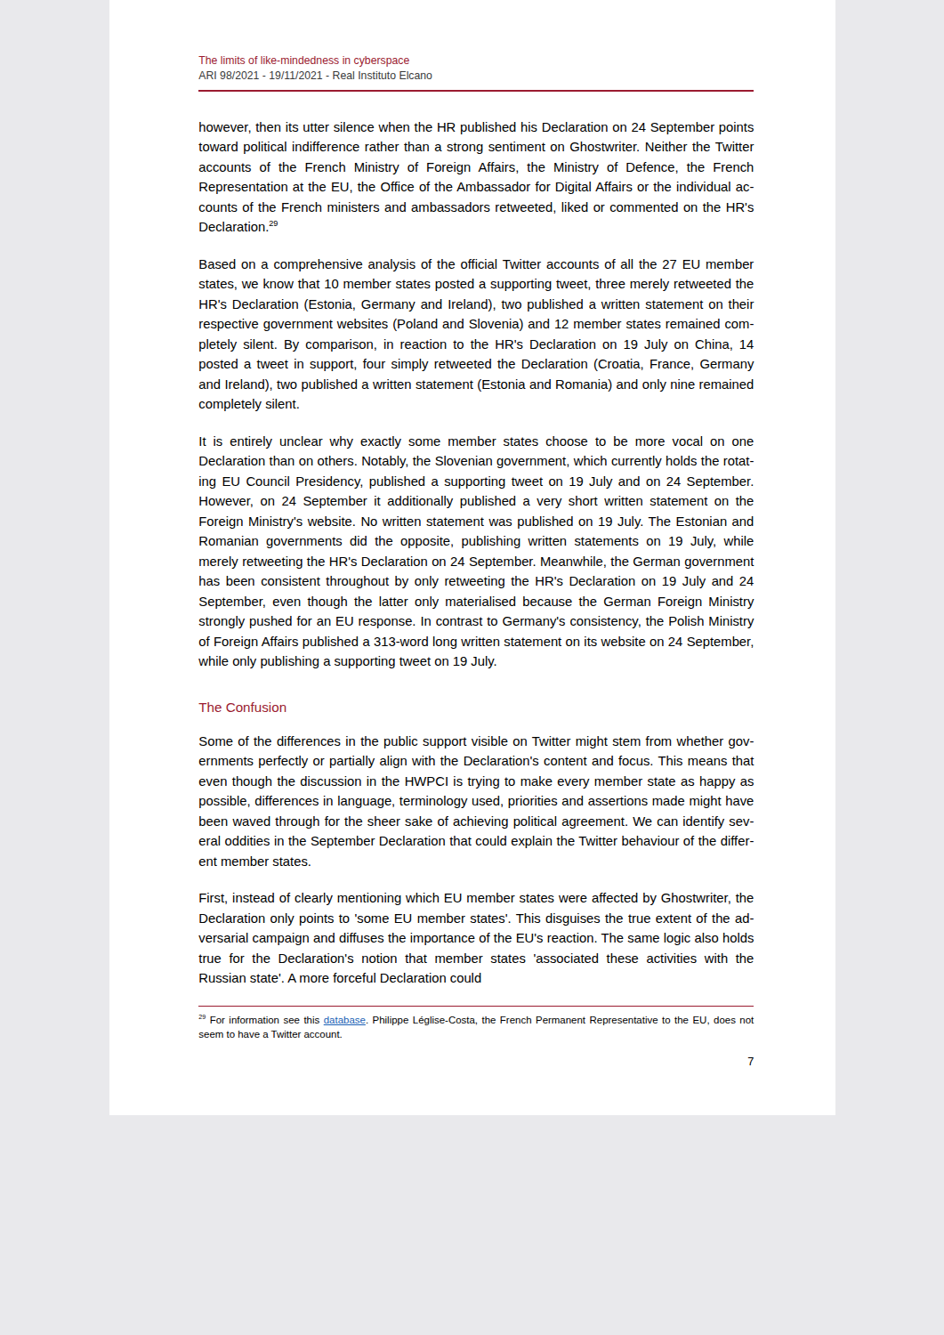The limits of like-mindedness in cyberspace
ARI 98/2021 - 19/11/2021 - Real Instituto Elcano
however, then its utter silence when the HR published his Declaration on 24 September points toward political indifference rather than a strong sentiment on Ghostwriter. Neither the Twitter accounts of the French Ministry of Foreign Affairs, the Ministry of Defence, the French Representation at the EU, the Office of the Ambassador for Digital Affairs or the individual accounts of the French ministers and ambassadors retweeted, liked or commented on the HR's Declaration.29
Based on a comprehensive analysis of the official Twitter accounts of all the 27 EU member states, we know that 10 member states posted a supporting tweet, three merely retweeted the HR's Declaration (Estonia, Germany and Ireland), two published a written statement on their respective government websites (Poland and Slovenia) and 12 member states remained completely silent. By comparison, in reaction to the HR's Declaration on 19 July on China, 14 posted a tweet in support, four simply retweeted the Declaration (Croatia, France, Germany and Ireland), two published a written statement (Estonia and Romania) and only nine remained completely silent.
It is entirely unclear why exactly some member states choose to be more vocal on one Declaration than on others. Notably, the Slovenian government, which currently holds the rotating EU Council Presidency, published a supporting tweet on 19 July and on 24 September. However, on 24 September it additionally published a very short written statement on the Foreign Ministry's website. No written statement was published on 19 July. The Estonian and Romanian governments did the opposite, publishing written statements on 19 July, while merely retweeting the HR's Declaration on 24 September. Meanwhile, the German government has been consistent throughout by only retweeting the HR's Declaration on 19 July and 24 September, even though the latter only materialised because the German Foreign Ministry strongly pushed for an EU response. In contrast to Germany's consistency, the Polish Ministry of Foreign Affairs published a 313-word long written statement on its website on 24 September, while only publishing a supporting tweet on 19 July.
The Confusion
Some of the differences in the public support visible on Twitter might stem from whether governments perfectly or partially align with the Declaration's content and focus. This means that even though the discussion in the HWPCI is trying to make every member state as happy as possible, differences in language, terminology used, priorities and assertions made might have been waved through for the sheer sake of achieving political agreement. We can identify several oddities in the September Declaration that could explain the Twitter behaviour of the different member states.
First, instead of clearly mentioning which EU member states were affected by Ghostwriter, the Declaration only points to 'some EU member states'. This disguises the true extent of the adversarial campaign and diffuses the importance of the EU's reaction. The same logic also holds true for the Declaration's notion that member states 'associated these activities with the Russian state'. A more forceful Declaration could
29 For information see this database. Philippe Léglise-Costa, the French Permanent Representative to the EU, does not seem to have a Twitter account.
7